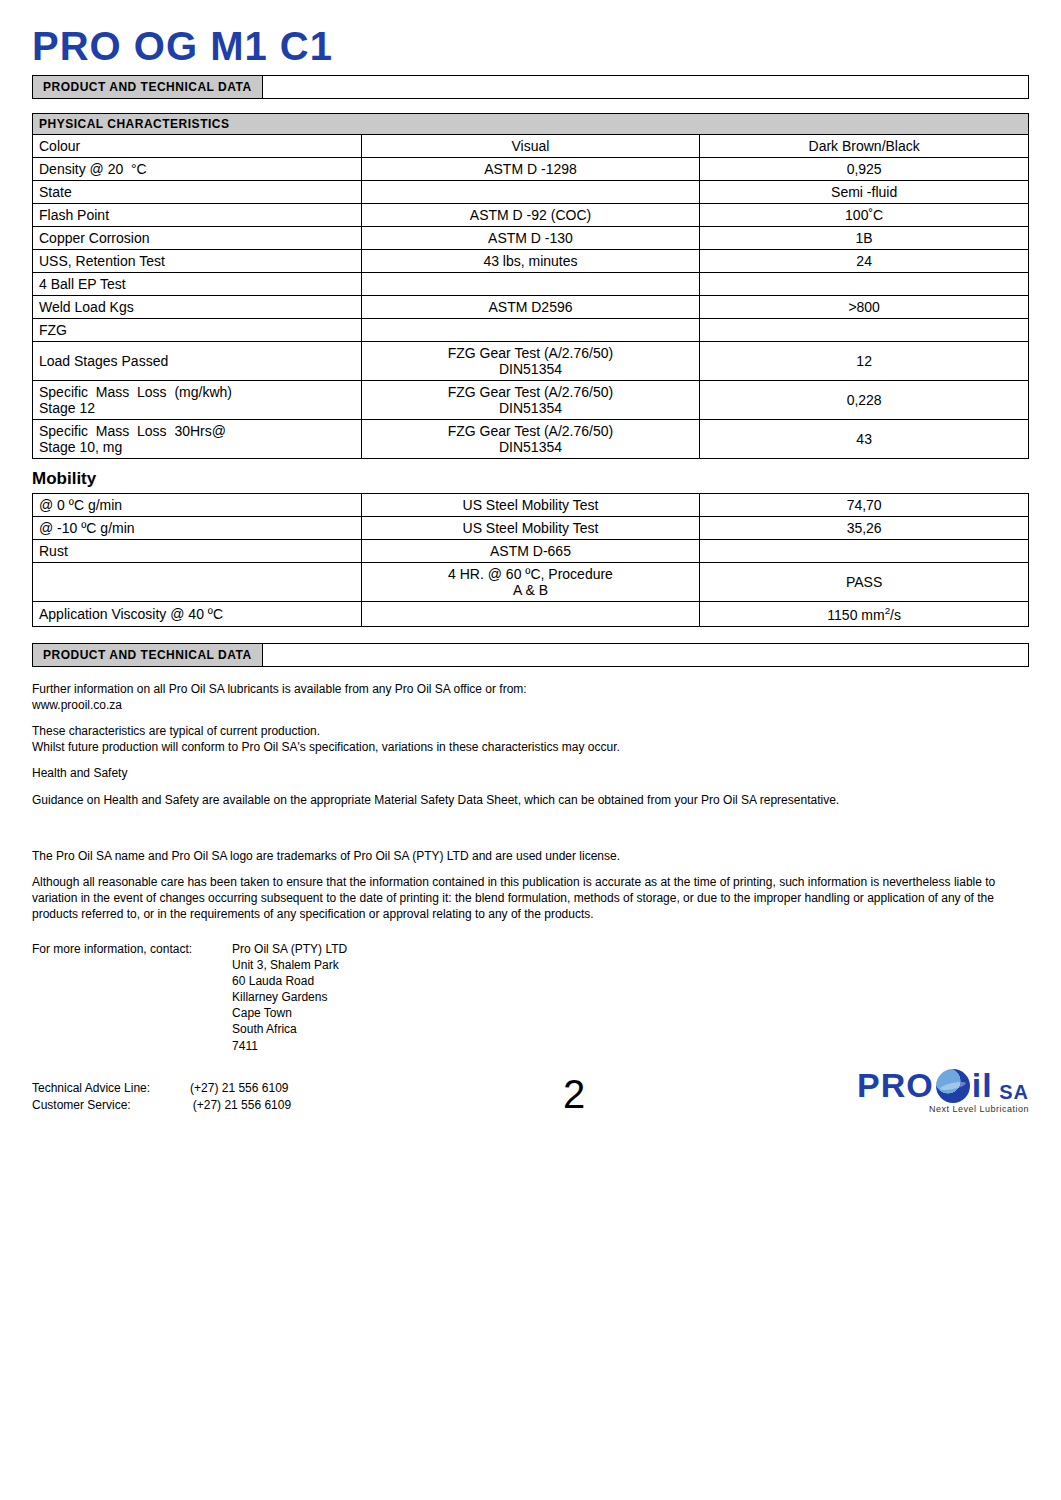PRO OG M1 C1
PRODUCT AND TECHNICAL DATA
| PHYSICAL CHARACTERISTICS |
| --- |
| Colour | Visual | Dark Brown/Black |
| Density @ 20 °C | ASTM D -1298 | 0,925 |
| State | | Semi -fluid |
| Flash Point | ASTM D -92 (COC) | 100˚C |
| Copper Corrosion | ASTM D -130 | 1B |
| USS, Retention Test | 43 lbs, minutes | 24 |
| 4 Ball EP Test | | |
| Weld Load Kgs | ASTM D2596 | >800 |
| FZG | | |
| Load Stages Passed | FZG Gear Test (A/2.76/50) DIN51354 | 12 |
| Specific Mass Loss (mg/kwh) Stage 12 | FZG Gear Test (A/2.76/50) DIN51354 | 0,228 |
| Specific Mass Loss 30Hrs@ Stage 10, mg | FZG Gear Test (A/2.76/50) DIN51354 | 43 |
Mobility
| @ 0 ºC g/min | US Steel Mobility Test | 74,70 |
| @ -10 ºC g/min | US Steel Mobility Test | 35,26 |
| Rust | ASTM D-665 | |
| | 4 HR. @ 60 ºC, Procedure A & B | PASS |
| Application Viscosity @ 40 ºC | | 1150 mm 2 /s |
PRODUCT AND TECHNICAL DATA
Further information on all Pro Oil SA lubricants is available from any Pro Oil SA office or from:
www.prooil.co.za
These characteristics are typical of current production.
Whilst future production will conform to Pro Oil SA's specification, variations in these characteristics may occur.
Health and Safety
Guidance on Health and Safety are available on the appropriate Material Safety Data Sheet, which can be obtained from your Pro Oil SA representative.
The Pro Oil SA name and Pro Oil SA logo are trademarks of Pro Oil SA (PTY) LTD and are used under license.
Although all reasonable care has been taken to ensure that the information contained in this publication is accurate as at the time of printing, such information is nevertheless liable to variation in the event of changes occurring subsequent to the date of printing it: the blend formulation, methods of storage, or due to the improper handling or application of any of the products referred to, or in the requirements of any specification or approval relating to any of the products.
For more information, contact:
Pro Oil SA (PTY) LTD
Unit 3, Shalem Park
60 Lauda Road
Killarney Gardens
Cape Town
South Africa
7411
Technical Advice Line:(+27) 21 556 6109
Customer Service:(+27) 21 556 6109
2
PRO il SA
Next Level Lubrication